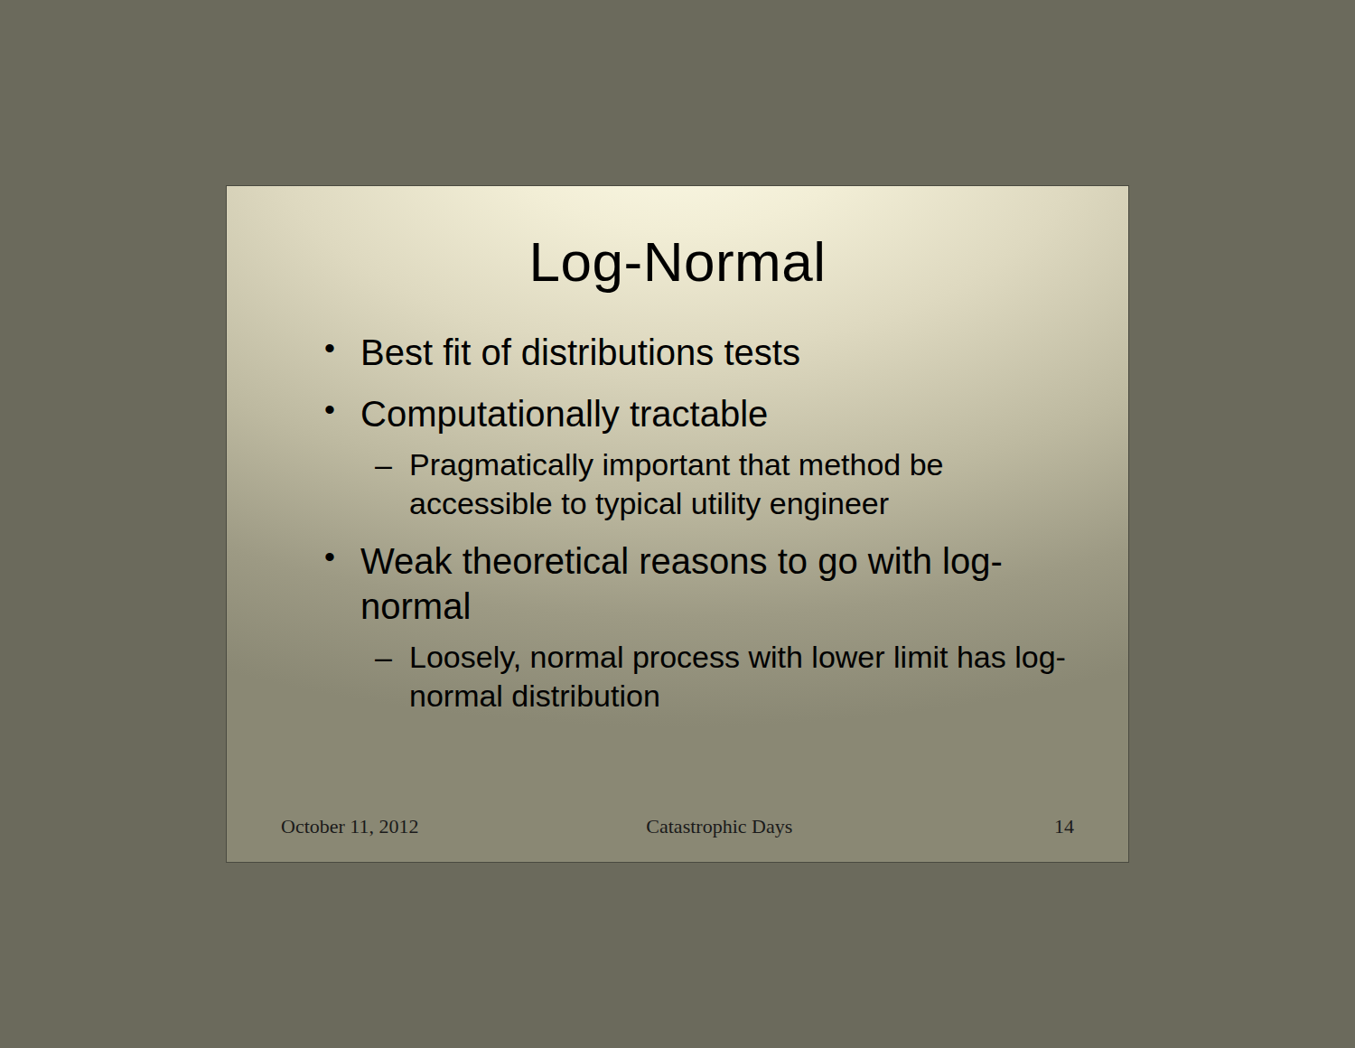Log-Normal
Best fit of distributions tests
Computationally tractable
Pragmatically important that method be accessible to typical utility engineer
Weak theoretical reasons to go with log-normal
Loosely, normal process with lower limit has log-normal distribution
October 11, 2012 Catastrophic Days 14